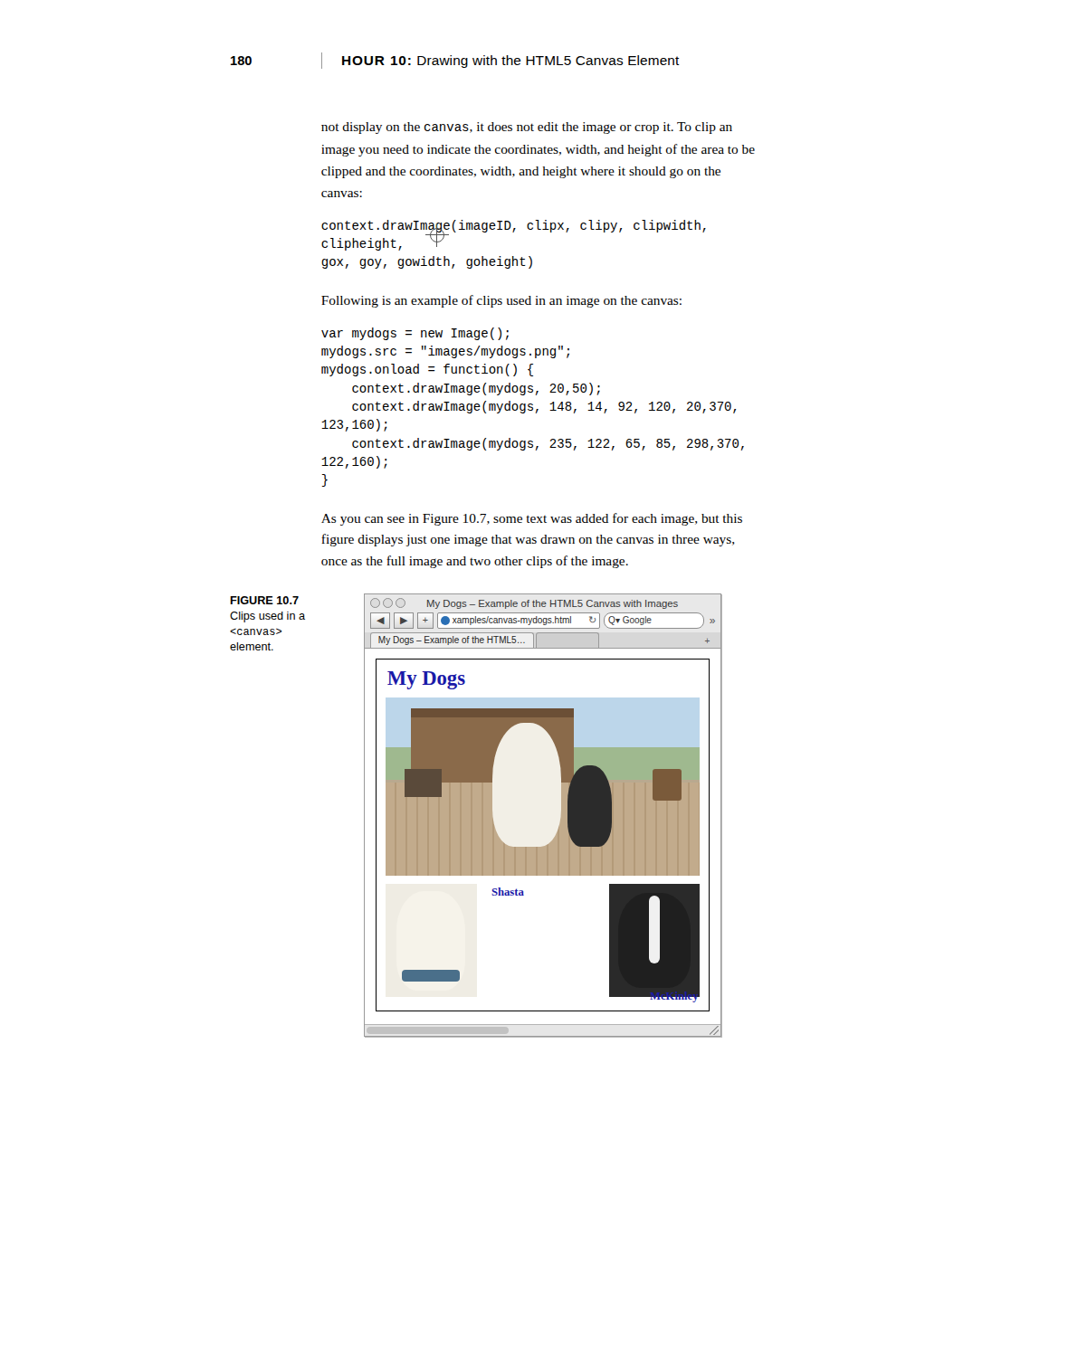180
HOUR 10: Drawing with the HTML5 Canvas Element
not display on the canvas, it does not edit the image or crop it. To clip an image you need to indicate the coordinates, width, and height of the area to be clipped and the coordinates, width, and height where it should go on the canvas:
context.drawImage(imageID, clipx, clipy, clipwidth, clipheight,
gox, goy, gowidth, goheight)
Following is an example of clips used in an image on the canvas:
var mydogs = new Image();
mydogs.src = "images/mydogs.png";
mydogs.onload = function() {
    context.drawImage(mydogs, 20,50);
    context.drawImage(mydogs, 148, 14, 92, 120, 20,370, 123,160);
    context.drawImage(mydogs, 235, 122, 65, 85, 298,370, 122,160);
}
As you can see in Figure 10.7, some text was added for each image, but this figure displays just one image that was drawn on the canvas in three ways, once as the full image and two other clips of the image.
FIGURE 10.7 Clips used in a <canvas> element.
My Dogs – Example of the HTML5 Canvas with Images
◀
▶
+
xamples/canvas-mydogs.html ↻
Q▾Google
»
My Dogs – Example of the HTML5…
+
My Dogs
Shasta
McKinley